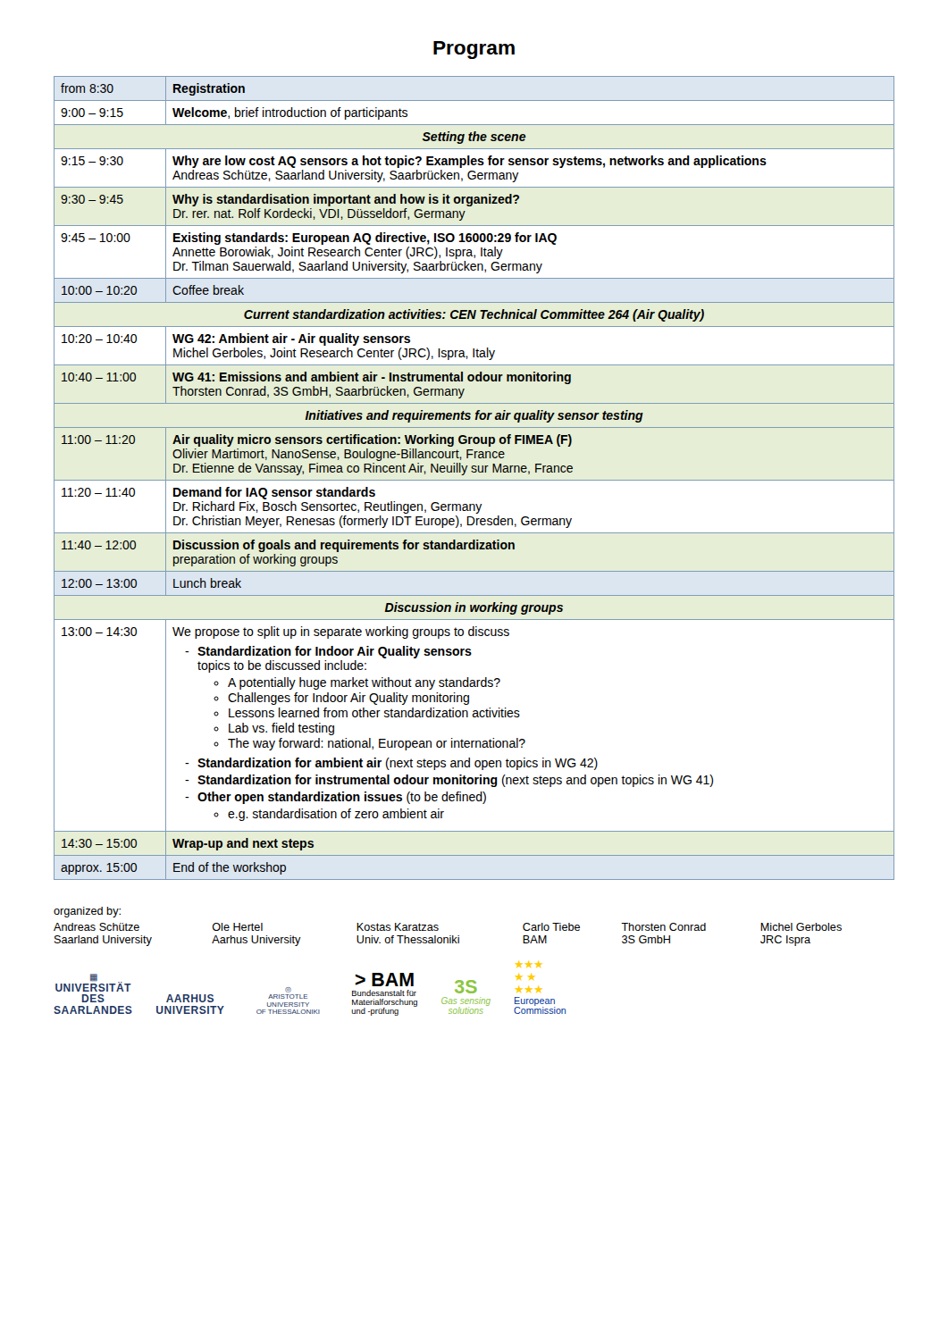Program
| from 8:30 | Registration |
| 9:00 – 9:15 | Welcome , brief introduction of participants |
| Setting the scene |
| 9:15 – 9:30 | Why are low cost AQ sensors a hot topic? Examples for sensor systems, networks and applications Andreas Schütze, Saarland University, Saarbrücken, Germany |
| 9:30 – 9:45 | Why is standardisation important and how is it organized? Dr. rer. nat. Rolf Kordecki, VDI, Düsseldorf, Germany |
| 9:45 – 10:00 | Existing standards: European AQ directive, ISO 16000:29 for IAQ Annette Borowiak, Joint Research Center (JRC), Ispra, Italy Dr. Tilman Sauerwald, Saarland University, Saarbrücken, Germany |
| 10:00 – 10:20 | Coffee break |
| Current standardization activities: CEN Technical Committee 264 (Air Quality) |
| 10:20 – 10:40 | WG 42: Ambient air - Air quality sensors Michel Gerboles, Joint Research Center (JRC), Ispra, Italy |
| 10:40 – 11:00 | WG 41: Emissions and ambient air - Instrumental odour monitoring Thorsten Conrad, 3S GmbH, Saarbrücken, Germany |
| Initiatives and requirements for air quality sensor testing |
| 11:00 – 11:20 | Air quality micro sensors certification: Working Group of FIMEA (F) Olivier Martimort, NanoSense, Boulogne-Billancourt, France Dr. Etienne de Vanssay, Fimea co Rincent Air, Neuilly sur Marne, France |
| 11:20 – 11:40 | Demand for IAQ sensor standards Dr. Richard Fix, Bosch Sensortec, Reutlingen, Germany Dr. Christian Meyer, Renesas (formerly IDT Europe), Dresden, Germany |
| 11:40 – 12:00 | Discussion of goals and requirements for standardization preparation of working groups |
| 12:00 – 13:00 | Lunch break |
| Discussion in working groups |
| 13:00 – 14:30 | We propose to split up in separate working groups to discuss Standardization for Indoor Air Quality sensors topics to be discussed include: A potentially huge market without any standards? Challenges for Indoor Air Quality monitoring Lessons learned from other standardization activities Lab vs. field testing The way forward: national, European or international? Standardization for ambient air (next steps and open topics in WG 42) Standardization for instrumental odour monitoring (next steps and open topics in WG 41) Other open standardization issues (to be defined) e.g. standardisation of zero ambient air |
| 14:30 – 15:00 | Wrap-up and next steps |
| approx. 15:00 | End of the workshop |
organized by:
| Andreas Schütze Saarland University | Ole Hertel Aarhus University | Kostas Karatzas Univ. of Thessaloniki | Carlo Tiebe BAM | Thorsten Conrad 3S GmbH | Michel Gerboles JRC Ispra |
▦
UNIVERSITÄT
DES
SAARLANDES
AARHUS
UNIVERSITY
◎
ARISTOTLE UNIVERSITY
OF THESSALONIKI
> BAM
Bundesanstalt für
Materialforschung
und -prüfung
3S
Gas sensing
solutions
★★★
★ ★
★★★
European
Commission